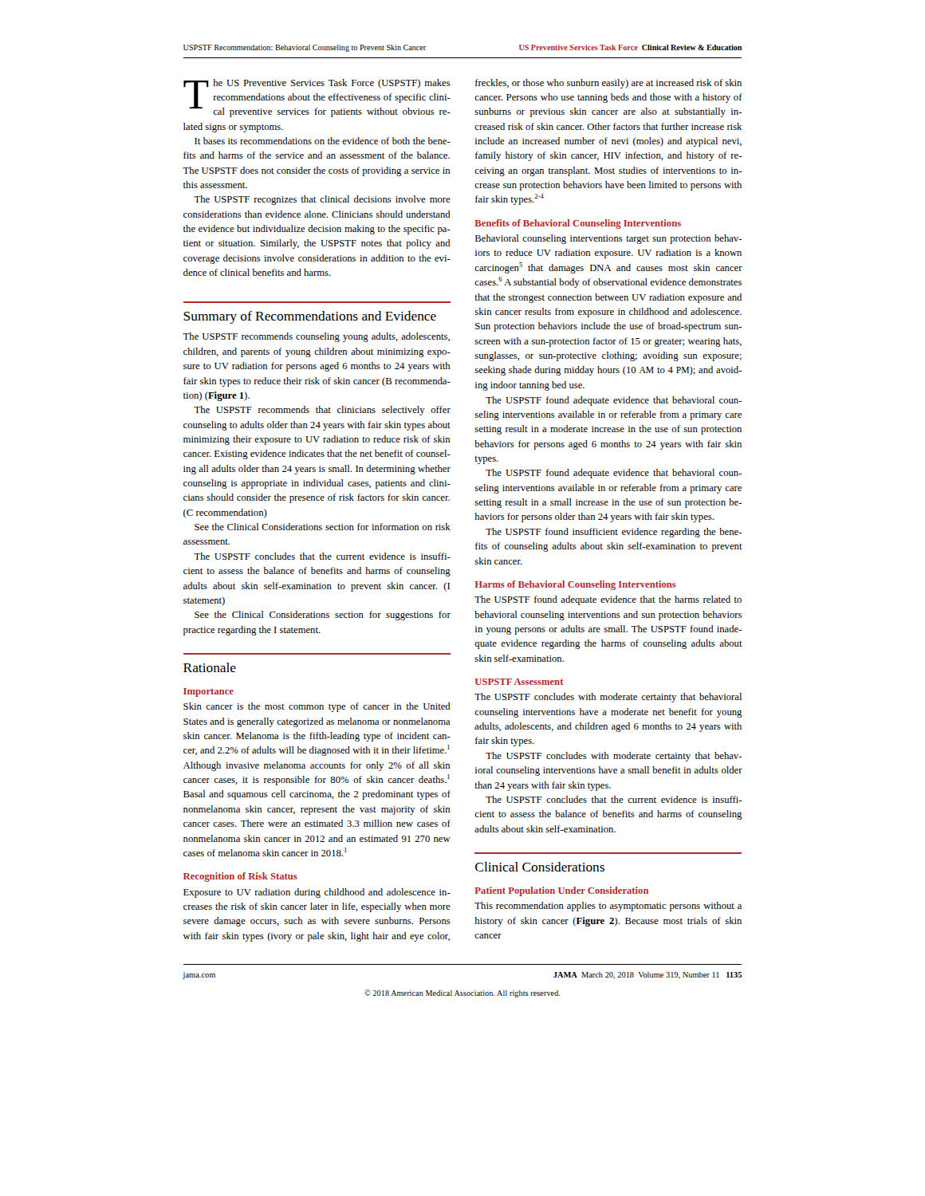USPSTF Recommendation: Behavioral Counseling to Prevent Skin Cancer
US Preventive Services Task Force Clinical Review & Education
The US Preventive Services Task Force (USPSTF) makes recommendations about the effectiveness of specific clinical preventive services for patients without obvious related signs or symptoms.
It bases its recommendations on the evidence of both the benefits and harms of the service and an assessment of the balance. The USPSTF does not consider the costs of providing a service in this assessment.
The USPSTF recognizes that clinical decisions involve more considerations than evidence alone. Clinicians should understand the evidence but individualize decision making to the specific patient or situation. Similarly, the USPSTF notes that policy and coverage decisions involve considerations in addition to the evidence of clinical benefits and harms.
Summary of Recommendations and Evidence
The USPSTF recommends counseling young adults, adolescents, children, and parents of young children about minimizing exposure to UV radiation for persons aged 6 months to 24 years with fair skin types to reduce their risk of skin cancer (B recommendation) (Figure 1).
The USPSTF recommends that clinicians selectively offer counseling to adults older than 24 years with fair skin types about minimizing their exposure to UV radiation to reduce risk of skin cancer. Existing evidence indicates that the net benefit of counseling all adults older than 24 years is small. In determining whether counseling is appropriate in individual cases, patients and clinicians should consider the presence of risk factors for skin cancer. (C recommendation)
See the Clinical Considerations section for information on risk assessment.
The USPSTF concludes that the current evidence is insufficient to assess the balance of benefits and harms of counseling adults about skin self-examination to prevent skin cancer. (I statement)
See the Clinical Considerations section for suggestions for practice regarding the I statement.
Rationale
Importance
Skin cancer is the most common type of cancer in the United States and is generally categorized as melanoma or nonmelanoma skin cancer. Melanoma is the fifth-leading type of incident cancer, and 2.2% of adults will be diagnosed with it in their lifetime.1 Although invasive melanoma accounts for only 2% of all skin cancer cases, it is responsible for 80% of skin cancer deaths.1 Basal and squamous cell carcinoma, the 2 predominant types of nonmelanoma skin cancer, represent the vast majority of skin cancer cases. There were an estimated 3.3 million new cases of nonmelanoma skin cancer in 2012 and an estimated 91 270 new cases of melanoma skin cancer in 2018.1
Recognition of Risk Status
Exposure to UV radiation during childhood and adolescence increases the risk of skin cancer later in life, especially when more severe damage occurs, such as with severe sunburns. Persons with fair skin types (ivory or pale skin, light hair and eye color, freckles, or those who sunburn easily) are at increased risk of skin cancer. Persons who use tanning beds and those with a history of sunburns or previous skin cancer are also at substantially increased risk of skin cancer. Other factors that further increase risk include an increased number of nevi (moles) and atypical nevi, family history of skin cancer, HIV infection, and history of receiving an organ transplant. Most studies of interventions to increase sun protection behaviors have been limited to persons with fair skin types.2-4
Benefits of Behavioral Counseling Interventions
Behavioral counseling interventions target sun protection behaviors to reduce UV radiation exposure. UV radiation is a known carcinogen5 that damages DNA and causes most skin cancer cases.6 A substantial body of observational evidence demonstrates that the strongest connection between UV radiation exposure and skin cancer results from exposure in childhood and adolescence. Sun protection behaviors include the use of broad-spectrum sunscreen with a sun-protection factor of 15 or greater; wearing hats, sunglasses, or sun-protective clothing; avoiding sun exposure; seeking shade during midday hours (10 AM to 4 PM); and avoiding indoor tanning bed use.
The USPSTF found adequate evidence that behavioral counseling interventions available in or referable from a primary care setting result in a moderate increase in the use of sun protection behaviors for persons aged 6 months to 24 years with fair skin types.
The USPSTF found adequate evidence that behavioral counseling interventions available in or referable from a primary care setting result in a small increase in the use of sun protection behaviors for persons older than 24 years with fair skin types.
The USPSTF found insufficient evidence regarding the benefits of counseling adults about skin self-examination to prevent skin cancer.
Harms of Behavioral Counseling Interventions
The USPSTF found adequate evidence that the harms related to behavioral counseling interventions and sun protection behaviors in young persons or adults are small. The USPSTF found inadequate evidence regarding the harms of counseling adults about skin self-examination.
USPSTF Assessment
The USPSTF concludes with moderate certainty that behavioral counseling interventions have a moderate net benefit for young adults, adolescents, and children aged 6 months to 24 years with fair skin types.
The USPSTF concludes with moderate certainty that behavioral counseling interventions have a small benefit in adults older than 24 years with fair skin types.
The USPSTF concludes that the current evidence is insufficient to assess the balance of benefits and harms of counseling adults about skin self-examination.
Clinical Considerations
Patient Population Under Consideration
This recommendation applies to asymptomatic persons without a history of skin cancer (Figure 2). Because most trials of skin cancer
jama.com
JAMA March 20, 2018 Volume 319, Number 11 1135
© 2018 American Medical Association. All rights reserved.